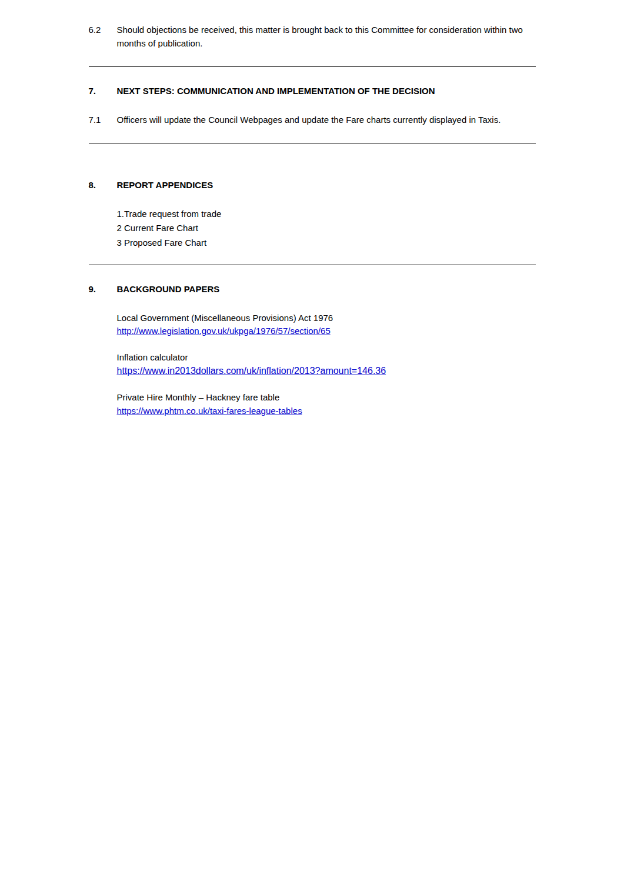6.2
Should objections be received, this matter is brought back to this Committee for consideration within two months of publication.
7. Next steps: communication and implementation of the decision
7.1
Officers will update the Council Webpages and update the Fare charts currently displayed in Taxis.
8. Report appendices
1.Trade request from trade
2 Current Fare Chart
3 Proposed Fare Chart
9. Background papers
Local Government (Miscellaneous Provisions) Act 1976
http://www.legislation.gov.uk/ukpga/1976/57/section/65
Inflation calculator
https://www.in2013dollars.com/uk/inflation/2013?amount=146.36
Private Hire Monthly – Hackney fare table
https://www.phtm.co.uk/taxi-fares-league-tables